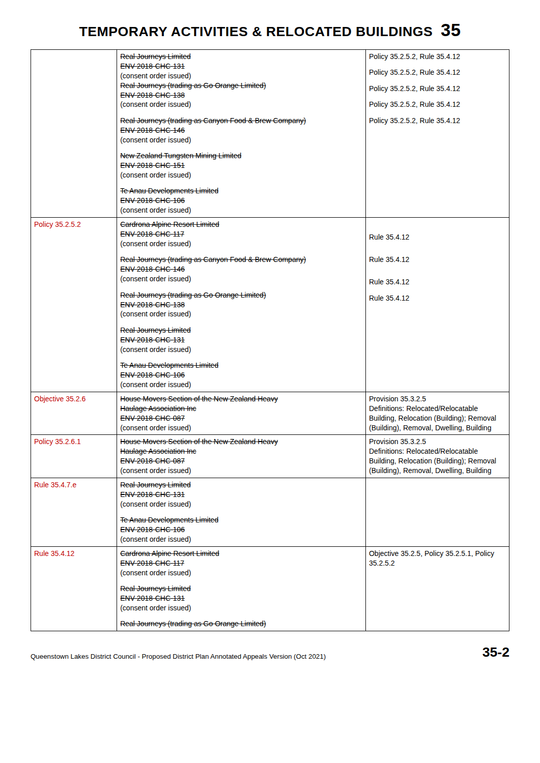TEMPORARY ACTIVITIES & RELOCATED BUILDINGS 35
| | Real Journeys Limited ENV-2018-CHC-131 (consent order issued) Real Journeys (trading as Go Orange Limited) ENV-2018-CHC-138 (consent order issued) Real Journeys (trading as Canyon Food & Brew Company) ENV-2018-CHC-146 (consent order issued) New Zealand Tungsten Mining Limited ENV-2018-CHC-151 (consent order issued) Te Anau Developments Limited ENV-2018-CHC-106 (consent order issued) | Policy 35.2.5.2, Rule 35.4.12 Policy 35.2.5.2, Rule 35.4.12 Policy 35.2.5.2, Rule 35.4.12 Policy 35.2.5.2, Rule 35.4.12 Policy 35.2.5.2, Rule 35.4.12 |
| Policy 35.2.5.2 | Cardrona Alpine Resort Limited ENV-2018-CHC-117 (consent order issued) Real Journeys (trading as Canyon Food & Brew Company) ENV-2018-CHC-146 (consent order issued) Real Journeys (trading as Go Orange Limited) ENV-2018-CHC-138 (consent order issued) Real Journeys Limited ENV-2018-CHC-131 (consent order issued) Te Anau Developments Limited ENV-2018-CHC-106 (consent order issued) | Rule 35.4.12 Rule 35.4.12 Rule 35.4.12 Rule 35.4.12 |
| Objective 35.2.6 | House Movers Section of the New Zealand Heavy Haulage Association Inc ENV-2018-CHC-087 (consent order issued) | Provision 35.3.2.5 Definitions: Relocated/Relocatable Building, Relocation (Building); Removal (Building), Removal, Dwelling, Building |
| Policy 35.2.6.1 | House Movers Section of the New Zealand Heavy Haulage Association Inc ENV-2018-CHC-087 (consent order issued) | Provision 35.3.2.5 Definitions: Relocated/Relocatable Building, Relocation (Building); Removal (Building), Removal, Dwelling, Building |
| Rule 35.4.7.e | Real Journeys Limited ENV-2018-CHC-131 (consent order issued) Te Anau Developments Limited ENV-2018-CHC-106 (consent order issued) | |
| Rule 35.4.12 | Cardrona Alpine Resort Limited ENV-2018-CHC-117 (consent order issued) Real Journeys Limited ENV-2018-CHC-131 (consent order issued) Real Journeys (trading as Go Orange Limited) | Objective 35.2.5, Policy 35.2.5.1, Policy 35.2.5.2 |
Queenstown Lakes District Council - Proposed District Plan Annotated Appeals Version (Oct 2021)
35-2